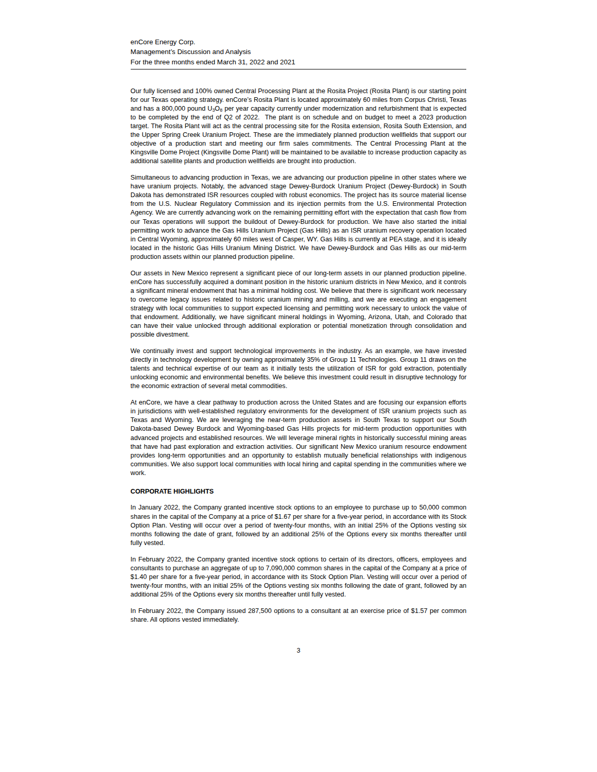enCore Energy Corp.
Management’s Discussion and Analysis
For the three months ended March 31, 2022 and 2021
Our fully licensed and 100% owned Central Processing Plant at the Rosita Project (Rosita Plant) is our starting point for our Texas operating strategy. enCore’s Rosita Plant is located approximately 60 miles from Corpus Christi, Texas and has a 800,000 pound U3O8 per year capacity currently under modernization and refurbishment that is expected to be completed by the end of Q2 of 2022. The plant is on schedule and on budget to meet a 2023 production target. The Rosita Plant will act as the central processing site for the Rosita extension, Rosita South Extension, and the Upper Spring Creek Uranium Project. These are the immediately planned production wellfields that support our objective of a production start and meeting our firm sales commitments. The Central Processing Plant at the Kingsville Dome Project (Kingsville Dome Plant) will be maintained to be available to increase production capacity as additional satellite plants and production wellfields are brought into production.
Simultaneous to advancing production in Texas, we are advancing our production pipeline in other states where we have uranium projects. Notably, the advanced stage Dewey-Burdock Uranium Project (Dewey-Burdock) in South Dakota has demonstrated ISR resources coupled with robust economics. The project has its source material license from the U.S. Nuclear Regulatory Commission and its injection permits from the U.S. Environmental Protection Agency. We are currently advancing work on the remaining permitting effort with the expectation that cash flow from our Texas operations will support the buildout of Dewey-Burdock for production. We have also started the initial permitting work to advance the Gas Hills Uranium Project (Gas Hills) as an ISR uranium recovery operation located in Central Wyoming, approximately 60 miles west of Casper, WY. Gas Hills is currently at PEA stage, and it is ideally located in the historic Gas Hills Uranium Mining District. We have Dewey-Burdock and Gas Hills as our mid-term production assets within our planned production pipeline.
Our assets in New Mexico represent a significant piece of our long-term assets in our planned production pipeline. enCore has successfully acquired a dominant position in the historic uranium districts in New Mexico, and it controls a significant mineral endowment that has a minimal holding cost. We believe that there is significant work necessary to overcome legacy issues related to historic uranium mining and milling, and we are executing an engagement strategy with local communities to support expected licensing and permitting work necessary to unlock the value of that endowment. Additionally, we have significant mineral holdings in Wyoming, Arizona, Utah, and Colorado that can have their value unlocked through additional exploration or potential monetization through consolidation and possible divestment.
We continually invest and support technological improvements in the industry. As an example, we have invested directly in technology development by owning approximately 35% of Group 11 Technologies. Group 11 draws on the talents and technical expertise of our team as it initially tests the utilization of ISR for gold extraction, potentially unlocking economic and environmental benefits. We believe this investment could result in disruptive technology for the economic extraction of several metal commodities.
At enCore, we have a clear pathway to production across the United States and are focusing our expansion efforts in jurisdictions with well-established regulatory environments for the development of ISR uranium projects such as Texas and Wyoming. We are leveraging the near-term production assets in South Texas to support our South Dakota-based Dewey Burdock and Wyoming-based Gas Hills projects for mid-term production opportunities with advanced projects and established resources. We will leverage mineral rights in historically successful mining areas that have had past exploration and extraction activities. Our significant New Mexico uranium resource endowment provides long-term opportunities and an opportunity to establish mutually beneficial relationships with indigenous communities. We also support local communities with local hiring and capital spending in the communities where we work.
CORPORATE HIGHLIGHTS
In January 2022, the Company granted incentive stock options to an employee to purchase up to 50,000 common shares in the capital of the Company at a price of $1.67 per share for a five-year period, in accordance with its Stock Option Plan. Vesting will occur over a period of twenty-four months, with an initial 25% of the Options vesting six months following the date of grant, followed by an additional 25% of the Options every six months thereafter until fully vested.
In February 2022, the Company granted incentive stock options to certain of its directors, officers, employees and consultants to purchase an aggregate of up to 7,090,000 common shares in the capital of the Company at a price of $1.40 per share for a five-year period, in accordance with its Stock Option Plan. Vesting will occur over a period of twenty-four months, with an initial 25% of the Options vesting six months following the date of grant, followed by an additional 25% of the Options every six months thereafter until fully vested.
In February 2022, the Company issued 287,500 options to a consultant at an exercise price of $1.57 per common share. All options vested immediately.
3